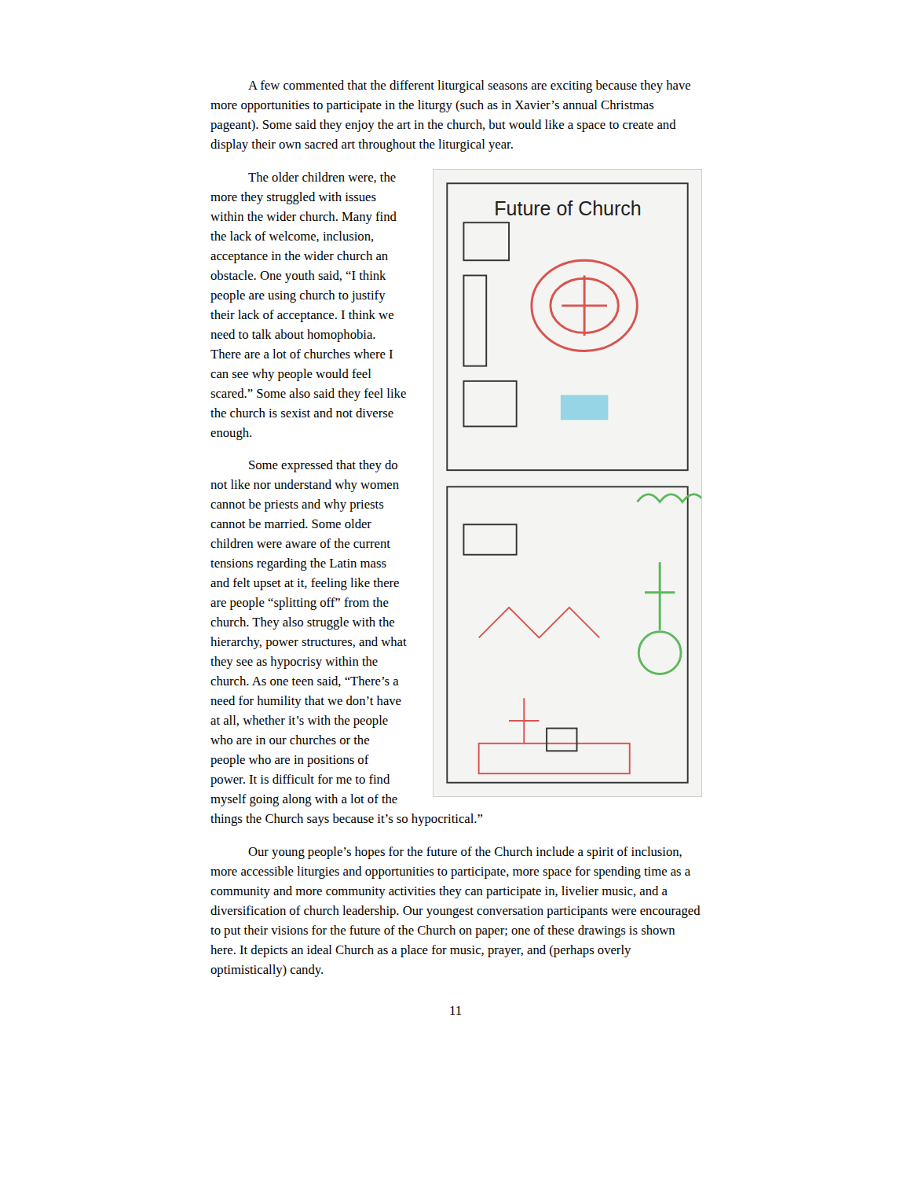A few commented that the different liturgical seasons are exciting because they have more opportunities to participate in the liturgy (such as in Xavier’s annual Christmas pageant). Some said they enjoy the art in the church, but would like a space to create and display their own sacred art throughout the liturgical year.
The older children were, the more they struggled with issues within the wider church. Many find the lack of welcome, inclusion, acceptance in the wider church an obstacle. One youth said, “I think people are using church to justify their lack of acceptance. I think we need to talk about homophobia. There are a lot of churches where I can see why people would feel scared.” Some also said they feel like the church is sexist and not diverse enough.
Some expressed that they do not like nor understand why women cannot be priests and why priests cannot be married. Some older children were aware of the current tensions regarding the Latin mass and felt upset at it, feeling like there are people “splitting off” from the church. They also struggle with the hierarchy, power structures, and what they see as hypocrisy within the church. As one teen said, “There’s a need for humility that we don’t have at all, whether it’s with the people who are in our churches or the people who are in positions of power. It is difficult for me to find myself going along with a lot of the things the Church says because it’s so hypocritical.”
Our young people’s hopes for the future of the Church include a spirit of inclusion, more accessible liturgies and opportunities to participate, more space for spending time as a community and more community activities they can participate in, livelier music, and a diversification of church leadership. Our youngest conversation participants were encouraged to put their visions for the future of the Church on paper; one of these drawings is shown here. It depicts an ideal Church as a place for music, prayer, and (perhaps overly optimistically) candy.
11